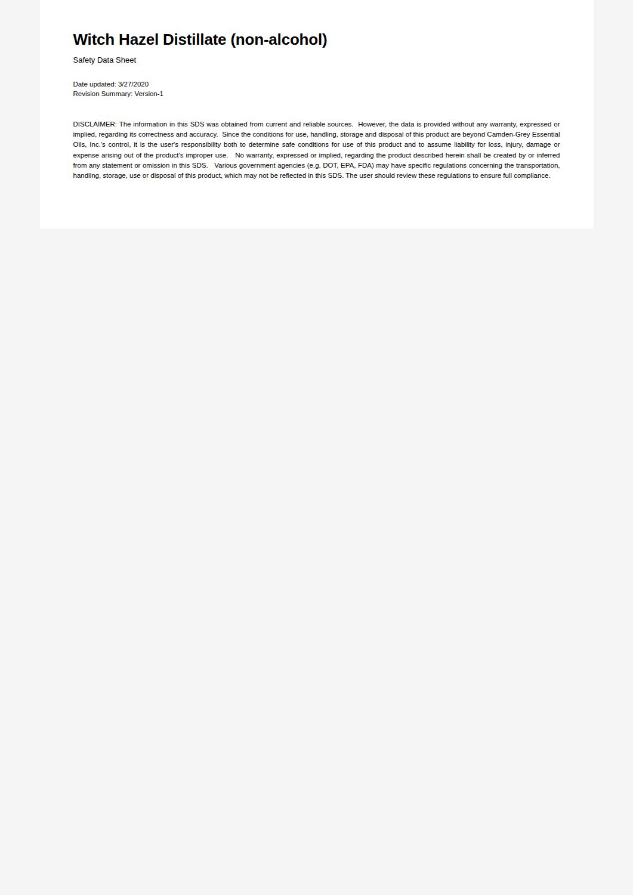Witch Hazel Distillate (non-alcohol)
Safety Data Sheet
Date updated: 3/27/2020
Revision Summary: Version-1
DISCLAIMER: The information in this SDS was obtained from current and reliable sources. However, the data is provided without any warranty, expressed or implied, regarding its correctness and accuracy. Since the conditions for use, handling, storage and disposal of this product are beyond Camden-Grey Essential Oils, Inc.'s control, it is the user's responsibility both to determine safe conditions for use of this product and to assume liability for loss, injury, damage or expense arising out of the product's improper use. No warranty, expressed or implied, regarding the product described herein shall be created by or inferred from any statement or omission in this SDS. Various government agencies (e.g. DOT, EPA, FDA) may have specific regulations concerning the transportation, handling, storage, use or disposal of this product, which may not be reflected in this SDS. The user should review these regulations to ensure full compliance.